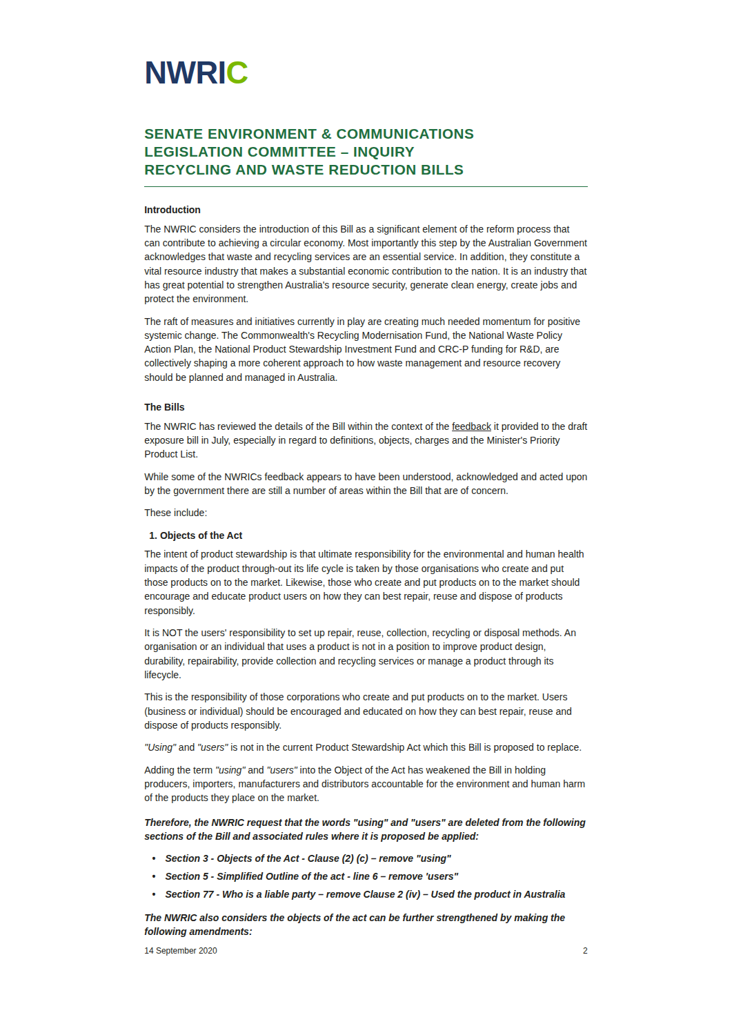NWRIC
Senate Environment & Communications Legislation Committee – Inquiry Recycling and Waste Reduction Bills
Introduction
The NWRIC considers the introduction of this Bill as a significant element of the reform process that can contribute to achieving a circular economy. Most importantly this step by the Australian Government acknowledges that waste and recycling services are an essential service. In addition, they constitute a vital resource industry that makes a substantial economic contribution to the nation. It is an industry that has great potential to strengthen Australia's resource security, generate clean energy, create jobs and protect the environment.
The raft of measures and initiatives currently in play are creating much needed momentum for positive systemic change. The Commonwealth's Recycling Modernisation Fund, the National Waste Policy Action Plan, the National Product Stewardship Investment Fund and CRC-P funding for R&D, are collectively shaping a more coherent approach to how waste management and resource recovery should be planned and managed in Australia.
The Bills
The NWRIC has reviewed the details of the Bill within the context of the feedback it provided to the draft exposure bill in July, especially in regard to definitions, objects, charges and the Minister's Priority Product List.
While some of the NWRICs feedback appears to have been understood, acknowledged and acted upon by the government there are still a number of areas within the Bill that are of concern.
These include:
Objects of the Act
The intent of product stewardship is that ultimate responsibility for the environmental and human health impacts of the product through-out its life cycle is taken by those organisations who create and put those products on to the market. Likewise, those who create and put products on to the market should encourage and educate product users on how they can best repair, reuse and dispose of products responsibly.
It is NOT the users' responsibility to set up repair, reuse, collection, recycling or disposal methods. An organisation or an individual that uses a product is not in a position to improve product design, durability, repairability, provide collection and recycling services or manage a product through its lifecycle.
This is the responsibility of those corporations who create and put products on to the market. Users (business or individual) should be encouraged and educated on how they can best repair, reuse and dispose of products responsibly.
"Using" and "users" is not in the current Product Stewardship Act which this Bill is proposed to replace.
Adding the term "using" and "users" into the Object of the Act has weakened the Bill in holding producers, importers, manufacturers and distributors accountable for the environment and human harm of the products they place on the market.
Therefore, the NWRIC request that the words "using" and "users" are deleted from the following sections of the Bill and associated rules where it is proposed be applied:
Section 3 - Objects of the Act - Clause (2) (c) – remove "using"
Section 5 - Simplified Outline of the act - line 6 – remove 'users"
Section 77 - Who is a liable party – remove Clause 2 (iv) – Used the product in Australia
The NWRIC also considers the objects of the act can be further strengthened by making the following amendments:
14 September 2020 2